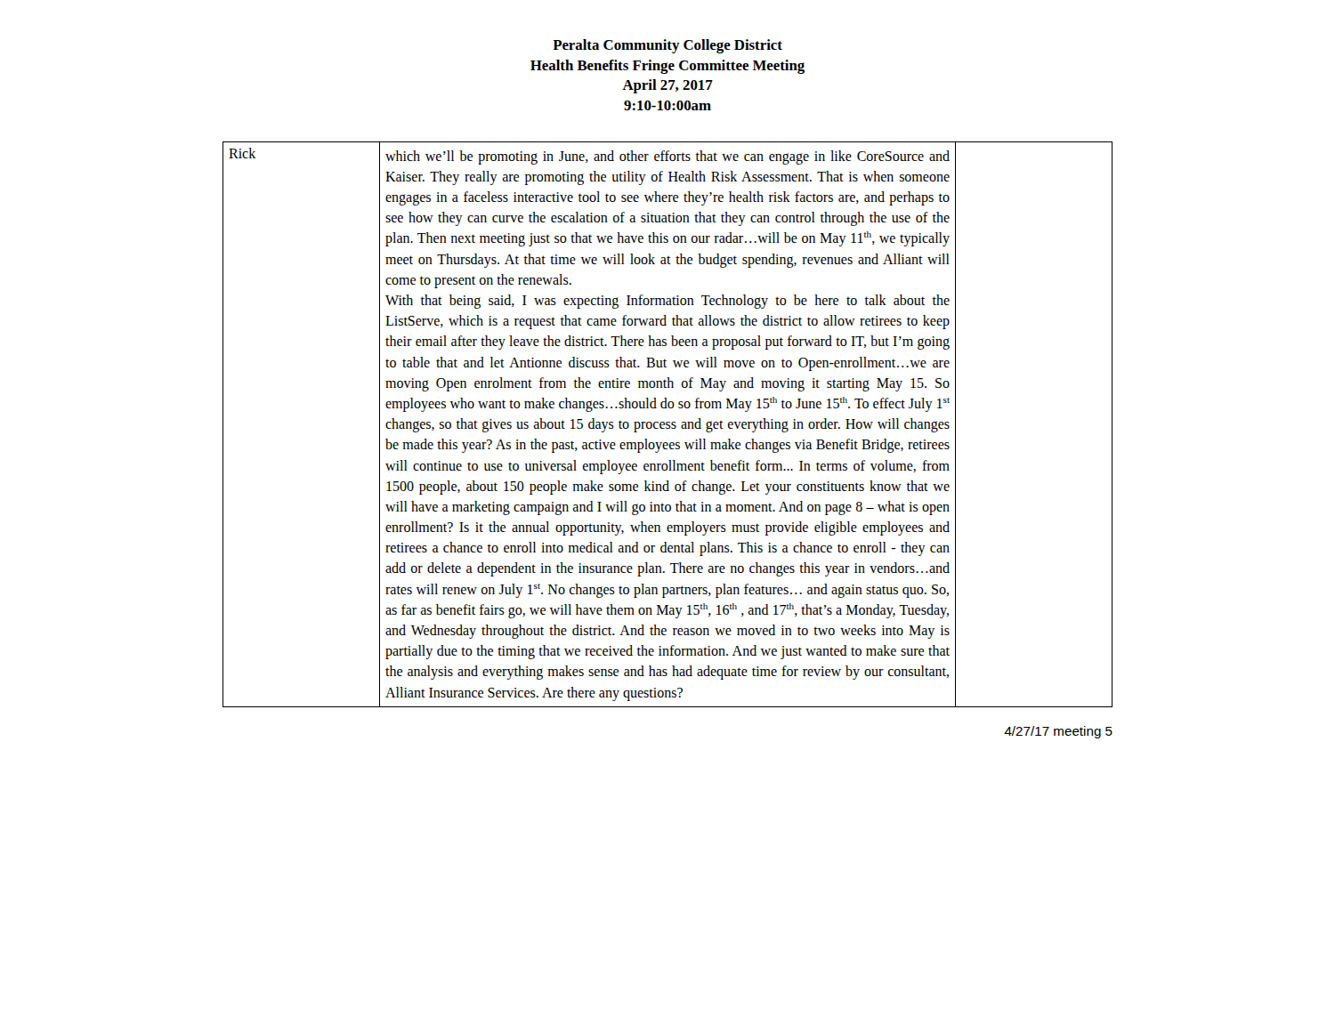Peralta Community College District Health Benefits Fringe Committee Meeting April 27, 2017 9:10-10:00am
| Rick | which we’ll be promoting in June, and other efforts that we can engage in like CoreSource and Kaiser. They really are promoting the utility of Health Risk Assessment. That is when someone engages in a faceless interactive tool to see where they’re health risk factors are, and perhaps to see how they can curve the escalation of a situation that they can control through the use of the plan. Then next meeting just so that we have this on our radar…will be on May 11 th , we typically meet on Thursdays. At that time we will look at the budget spending, revenues and Alliant will come to present on the renewals. With that being said, I was expecting Information Technology to be here to talk about the ListServe, which is a request that came forward that allows the district to allow retirees to keep their email after they leave the district. There has been a proposal put forward to IT, but I’m going to table that and let Antionne discuss that. But we will move on to Open-enrollment…we are moving Open enrolment from the entire month of May and moving it starting May 15. So employees who want to make changes…should do so from May 15 th to June 15 th . To effect July 1 st changes, so that gives us about 15 days to process and get everything in order. How will changes be made this year? As in the past, active employees will make changes via Benefit Bridge, retirees will continue to use to universal employee enrollment benefit form... In terms of volume, from 1500 people, about 150 people make some kind of change. Let your constituents know that we will have a marketing campaign and I will go into that in a moment. And on page 8 – what is open enrollment? Is it the annual opportunity, when employers must provide eligible employees and retirees a chance to enroll into medical and or dental plans. This is a chance to enroll - they can add or delete a dependent in the insurance plan. There are no changes this year in vendors…and rates will renew on July 1 st . No changes to plan partners, plan features… and again status quo. So, as far as benefit fairs go, we will have them on May 15 th , 16 th , and 17 th , that’s a Monday, Tuesday, and Wednesday throughout the district. And the reason we moved in to two weeks into May is partially due to the timing that we received the information. And we just wanted to make sure that the analysis and everything makes sense and has had adequate time for review by our consultant, Alliant Insurance Services. Are there any questions? | |
4/27/17 meeting 5